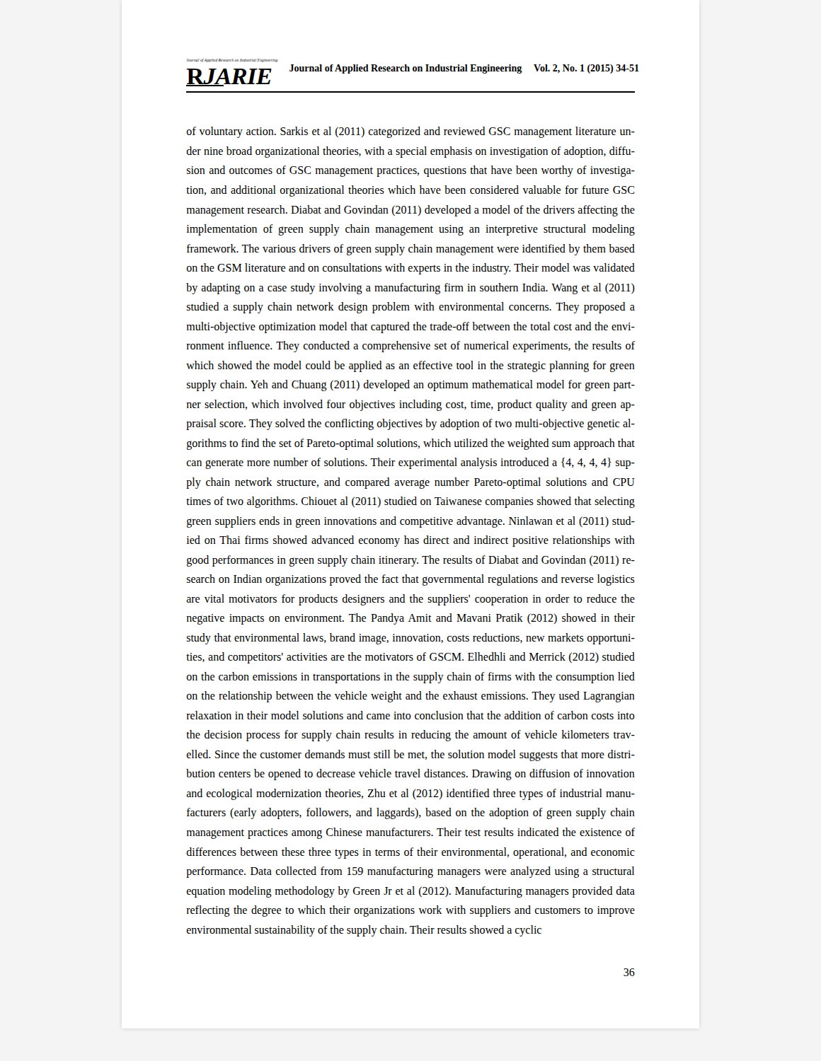Journal of Applied Research on Industrial Engineering RJARIE
Journal of Applied Research on Industrial EngineeringVol. 2, No. 1 (2015) 34-51
of voluntary action. Sarkis et al (2011) categorized and reviewed GSC management literature under nine broad organizational theories, with a special emphasis on investigation of adoption, diffusion and outcomes of GSC management practices, questions that have been worthy of investigation, and additional organizational theories which have been considered valuable for future GSC management research. Diabat and Govindan (2011) developed a model of the drivers affecting the implementation of green supply chain management using an interpretive structural modeling framework. The various drivers of green supply chain management were identified by them based on the GSM literature and on consultations with experts in the industry. Their model was validated by adapting on a case study involving a manufacturing firm in southern India. Wang et al (2011) studied a supply chain network design problem with environmental concerns. They proposed a multi-objective optimization model that captured the trade-off between the total cost and the environment influence. They conducted a comprehensive set of numerical experiments, the results of which showed the model could be applied as an effective tool in the strategic planning for green supply chain. Yeh and Chuang (2011) developed an optimum mathematical model for green partner selection, which involved four objectives including cost, time, product quality and green appraisal score. They solved the conflicting objectives by adoption of two multi-objective genetic algorithms to find the set of Pareto-optimal solutions, which utilized the weighted sum approach that can generate more number of solutions. Their experimental analysis introduced a {4, 4, 4, 4} supply chain network structure, and compared average number Pareto-optimal solutions and CPU times of two algorithms. Chiouet al (2011) studied on Taiwanese companies showed that selecting green suppliers ends in green innovations and competitive advantage. Ninlawan et al (2011) studied on Thai firms showed advanced economy has direct and indirect positive relationships with good performances in green supply chain itinerary. The results of Diabat and Govindan (2011) research on Indian organizations proved the fact that governmental regulations and reverse logistics are vital motivators for products designers and the suppliers' cooperation in order to reduce the negative impacts on environment. The Pandya Amit and Mavani Pratik (2012) showed in their study that environmental laws, brand image, innovation, costs reductions, new markets opportunities, and competitors' activities are the motivators of GSCM. Elhedhli and Merrick (2012) studied on the carbon emissions in transportations in the supply chain of firms with the consumption lied on the relationship between the vehicle weight and the exhaust emissions. They used Lagrangian relaxation in their model solutions and came into conclusion that the addition of carbon costs into the decision process for supply chain results in reducing the amount of vehicle kilometers travelled. Since the customer demands must still be met, the solution model suggests that more distribution centers be opened to decrease vehicle travel distances. Drawing on diffusion of innovation and ecological modernization theories, Zhu et al (2012) identified three types of industrial manufacturers (early adopters, followers, and laggards), based on the adoption of green supply chain management practices among Chinese manufacturers. Their test results indicated the existence of differences between these three types in terms of their environmental, operational, and economic performance. Data collected from 159 manufacturing managers were analyzed using a structural equation modeling methodology by Green Jr et al (2012). Manufacturing managers provided data reflecting the degree to which their organizations work with suppliers and customers to improve environmental sustainability of the supply chain. Their results showed a cyclic
36